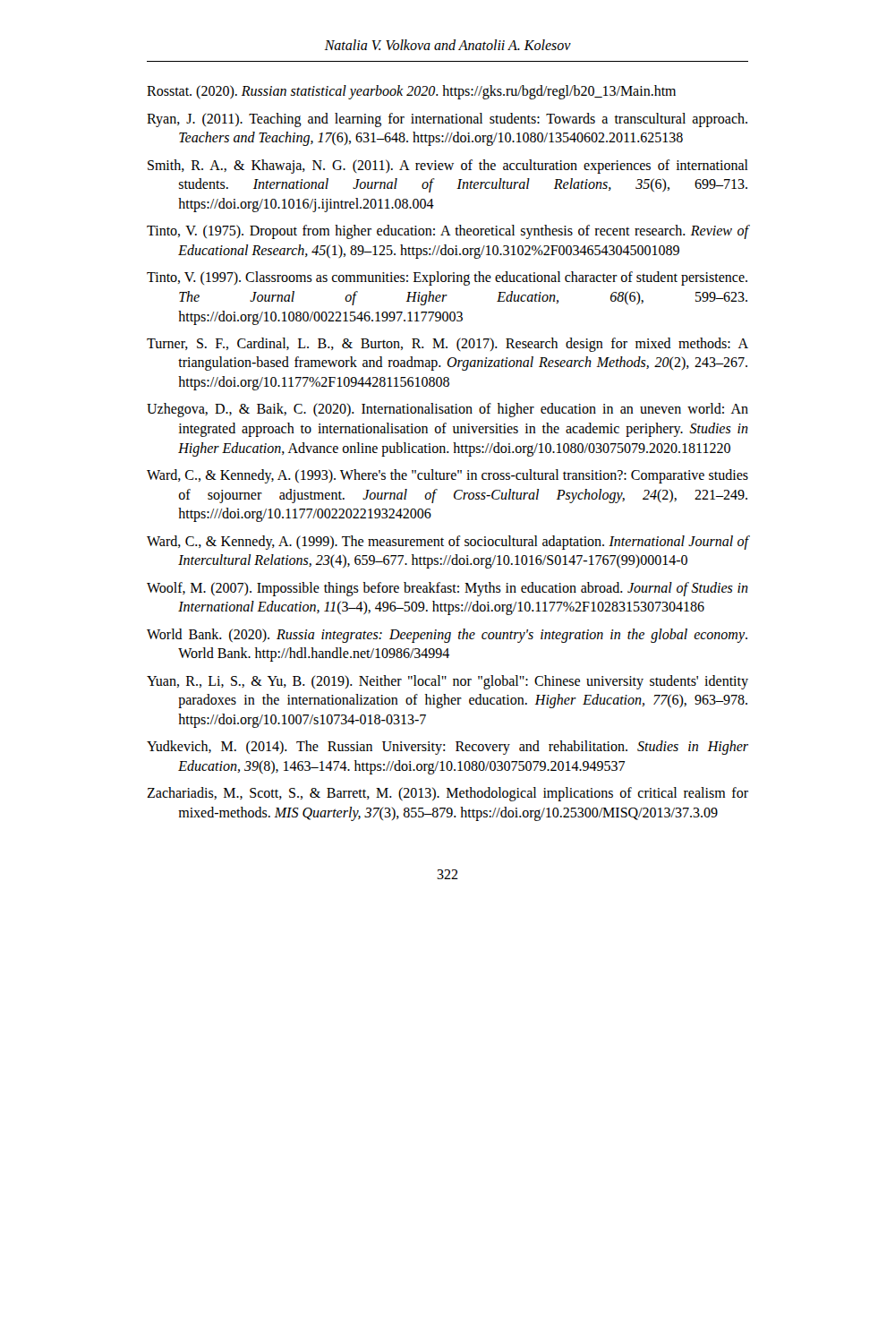Natalia V. Volkova and Anatolii A. Kolesov
Rosstat. (2020). Russian statistical yearbook 2020. https://gks.ru/bgd/regl/b20_13/Main.htm
Ryan, J. (2011). Teaching and learning for international students: Towards a transcultural approach. Teachers and Teaching, 17(6), 631–648. https://doi.org/10.1080/13540602.2011.625138
Smith, R. A., & Khawaja, N. G. (2011). A review of the acculturation experiences of international students. International Journal of Intercultural Relations, 35(6), 699–713. https://doi.org/10.1016/j.ijintrel.2011.08.004
Tinto, V. (1975). Dropout from higher education: A theoretical synthesis of recent research. Review of Educational Research, 45(1), 89–125. https://doi.org/10.3102%2F00346543045001089
Tinto, V. (1997). Classrooms as communities: Exploring the educational character of student persistence. The Journal of Higher Education, 68(6), 599–623. https://doi.org/10.1080/00221546.1997.11779003
Turner, S. F., Cardinal, L. B., & Burton, R. M. (2017). Research design for mixed methods: A triangulation-based framework and roadmap. Organizational Research Methods, 20(2), 243–267. https://doi.org/10.1177%2F1094428115610808
Uzhegova, D., & Baik, C. (2020). Internationalisation of higher education in an uneven world: An integrated approach to internationalisation of universities in the academic periphery. Studies in Higher Education, Advance online publication. https://doi.org/10.1080/03075079.2020.1811220
Ward, C., & Kennedy, A. (1993). Where's the "culture" in cross-cultural transition?: Comparative studies of sojourner adjustment. Journal of Cross-Cultural Psychology, 24(2), 221–249. https:///doi.org/10.1177/0022022193242006
Ward, C., & Kennedy, A. (1999). The measurement of sociocultural adaptation. International Journal of Intercultural Relations, 23(4), 659–677. https://doi.org/10.1016/S0147-1767(99)00014-0
Woolf, M. (2007). Impossible things before breakfast: Myths in education abroad. Journal of Studies in International Education, 11(3–4), 496–509. https://doi.org/10.1177%2F1028315307304186
World Bank. (2020). Russia integrates: Deepening the country's integration in the global economy. World Bank. http://hdl.handle.net/10986/34994
Yuan, R., Li, S., & Yu, B. (2019). Neither "local" nor "global": Chinese university students' identity paradoxes in the internationalization of higher education. Higher Education, 77(6), 963–978. https://doi.org/10.1007/s10734-018-0313-7
Yudkevich, M. (2014). The Russian University: Recovery and rehabilitation. Studies in Higher Education, 39(8), 1463–1474. https://doi.org/10.1080/03075079.2014.949537
Zachariadis, M., Scott, S., & Barrett, M. (2013). Methodological implications of critical realism for mixed-methods. MIS Quarterly, 37(3), 855–879. https://doi.org/10.25300/MISQ/2013/37.3.09
322